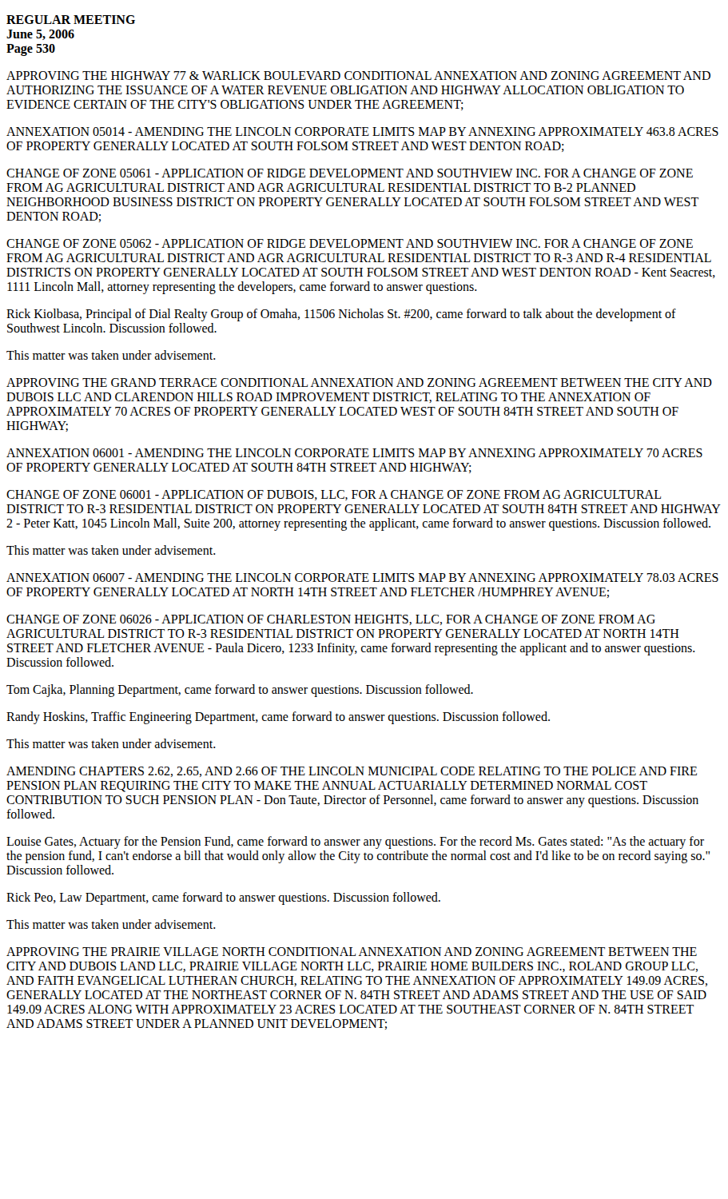REGULAR MEETING
June 5, 2006
Page 530
APPROVING THE HIGHWAY 77 & WARLICK BOULEVARD CONDITIONAL ANNEXATION AND ZONING AGREEMENT AND AUTHORIZING THE ISSUANCE OF A WATER REVENUE OBLIGATION AND HIGHWAY ALLOCATION OBLIGATION TO EVIDENCE CERTAIN OF THE CITY'S OBLIGATIONS UNDER THE AGREEMENT;
ANNEXATION 05014 - AMENDING THE LINCOLN CORPORATE LIMITS MAP BY ANNEXING APPROXIMATELY 463.8 ACRES OF PROPERTY GENERALLY LOCATED AT SOUTH FOLSOM STREET AND WEST DENTON ROAD;
CHANGE OF ZONE 05061 - APPLICATION OF RIDGE DEVELOPMENT AND SOUTHVIEW INC. FOR A CHANGE OF ZONE FROM AG AGRICULTURAL DISTRICT AND AGR AGRICULTURAL RESIDENTIAL DISTRICT TO B-2 PLANNED NEIGHBORHOOD BUSINESS DISTRICT ON PROPERTY GENERALLY LOCATED AT SOUTH FOLSOM STREET AND WEST DENTON ROAD;
CHANGE OF ZONE 05062 - APPLICATION OF RIDGE DEVELOPMENT AND SOUTHVIEW INC. FOR A CHANGE OF ZONE FROM AG AGRICULTURAL DISTRICT AND AGR AGRICULTURAL RESIDENTIAL DISTRICT TO R-3 AND R-4 RESIDENTIAL DISTRICTS ON PROPERTY GENERALLY LOCATED AT SOUTH FOLSOM STREET AND WEST DENTON ROAD - Kent Seacrest, 1111 Lincoln Mall, attorney representing the developers, came forward to answer questions.
Rick Kiolbasa, Principal of Dial Realty Group of Omaha, 11506 Nicholas St. #200, came forward to talk about the development of Southwest Lincoln. Discussion followed.
This matter was taken under advisement.
APPROVING THE GRAND TERRACE CONDITIONAL ANNEXATION AND ZONING AGREEMENT BETWEEN THE CITY AND DUBOIS LLC AND CLARENDON HILLS ROAD IMPROVEMENT DISTRICT, RELATING TO THE ANNEXATION OF APPROXIMATELY 70 ACRES OF PROPERTY GENERALLY LOCATED WEST OF SOUTH 84TH STREET AND SOUTH OF HIGHWAY;
ANNEXATION 06001 - AMENDING THE LINCOLN CORPORATE LIMITS MAP BY ANNEXING APPROXIMATELY 70 ACRES OF PROPERTY GENERALLY LOCATED AT SOUTH 84TH STREET AND HIGHWAY;
CHANGE OF ZONE 06001 - APPLICATION OF DUBOIS, LLC, FOR A CHANGE OF ZONE FROM AG AGRICULTURAL DISTRICT TO R-3 RESIDENTIAL DISTRICT ON PROPERTY GENERALLY LOCATED AT SOUTH 84TH STREET AND HIGHWAY 2 - Peter Katt, 1045 Lincoln Mall, Suite 200, attorney representing the applicant, came forward to answer questions. Discussion followed.
This matter was taken under advisement.
ANNEXATION 06007 - AMENDING THE LINCOLN CORPORATE LIMITS MAP BY ANNEXING APPROXIMATELY 78.03 ACRES OF PROPERTY GENERALLY LOCATED AT NORTH 14TH STREET AND FLETCHER /HUMPHREY AVENUE;
CHANGE OF ZONE 06026 - APPLICATION OF CHARLESTON HEIGHTS, LLC, FOR A CHANGE OF ZONE FROM AG AGRICULTURAL DISTRICT TO R-3 RESIDENTIAL DISTRICT ON PROPERTY GENERALLY LOCATED AT NORTH 14TH STREET AND FLETCHER AVENUE - Paula Dicero, 1233 Infinity, came forward representing the applicant and to answer questions. Discussion followed.
Tom Cajka, Planning Department, came forward to answer questions. Discussion followed.
Randy Hoskins, Traffic Engineering Department, came forward to answer questions. Discussion followed.
This matter was taken under advisement.
AMENDING CHAPTERS 2.62, 2.65, AND 2.66 OF THE LINCOLN MUNICIPAL CODE RELATING TO THE POLICE AND FIRE PENSION PLAN REQUIRING THE CITY TO MAKE THE ANNUAL ACTUARIALLY DETERMINED NORMAL COST CONTRIBUTION TO SUCH PENSION PLAN - Don Taute, Director of Personnel, came forward to answer any questions. Discussion followed.
Louise Gates, Actuary for the Pension Fund, came forward to answer any questions. For the record Ms. Gates stated: "As the actuary for the pension fund, I can't endorse a bill that would only allow the City to contribute the normal cost and I'd like to be on record saying so." Discussion followed.
Rick Peo, Law Department, came forward to answer questions. Discussion followed.
This matter was taken under advisement.
APPROVING THE PRAIRIE VILLAGE NORTH CONDITIONAL ANNEXATION AND ZONING AGREEMENT BETWEEN THE CITY AND DUBOIS LAND LLC, PRAIRIE VILLAGE NORTH LLC, PRAIRIE HOME BUILDERS INC., ROLAND GROUP LLC, AND FAITH EVANGELICAL LUTHERAN CHURCH, RELATING TO THE ANNEXATION OF APPROXIMATELY 149.09 ACRES, GENERALLY LOCATED AT THE NORTHEAST CORNER OF N. 84TH STREET AND ADAMS STREET AND THE USE OF SAID 149.09 ACRES ALONG WITH APPROXIMATELY 23 ACRES LOCATED AT THE SOUTHEAST CORNER OF N. 84TH STREET AND ADAMS STREET UNDER A PLANNED UNIT DEVELOPMENT;